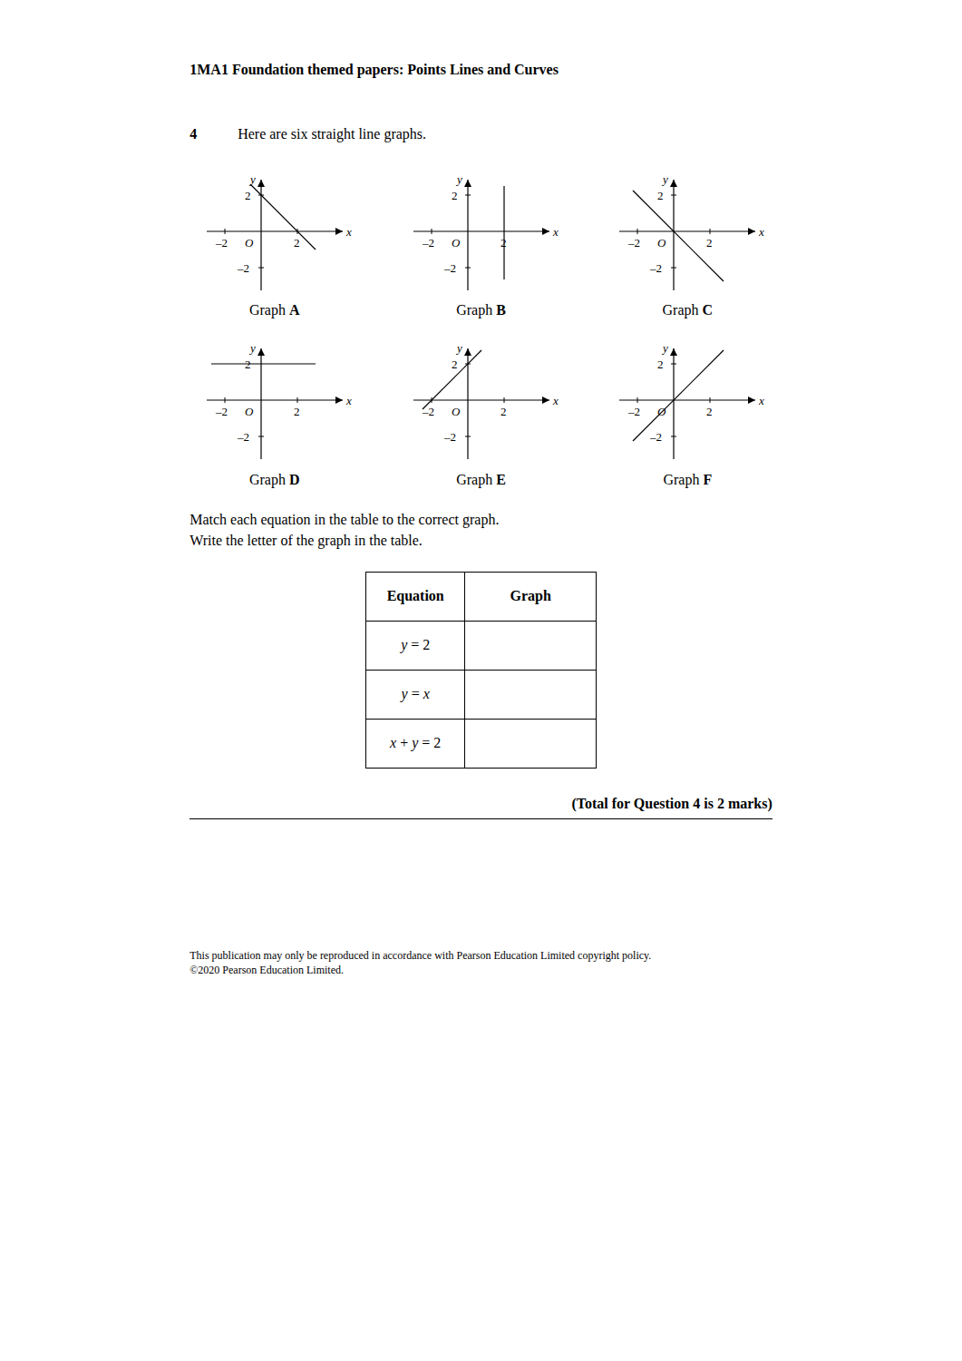1MA1 Foundation themed papers: Points Lines and Curves
4
Here are six straight line graphs.
x y –2 2 2 –2 O
Graph A
x y –2 2 2 –2 O
Graph B
x y –2 2 2 –2 O
Graph C
x y –2 2 2 –2 O
Graph D
x y –2 2 2 –2 O
Graph E
x y –2 2 2 –2 O
Graph F
Match each equation in the table to the correct graph.
Write the letter of the graph in the table.
| Equation | Graph |
| --- | --- |
| y = 2 | |
| y = x | |
| x + y = 2 | |
(Total for Question 4 is 2 marks)
This publication may only be reproduced in accordance with Pearson Education Limited copyright policy.
©2020 Pearson Education Limited.